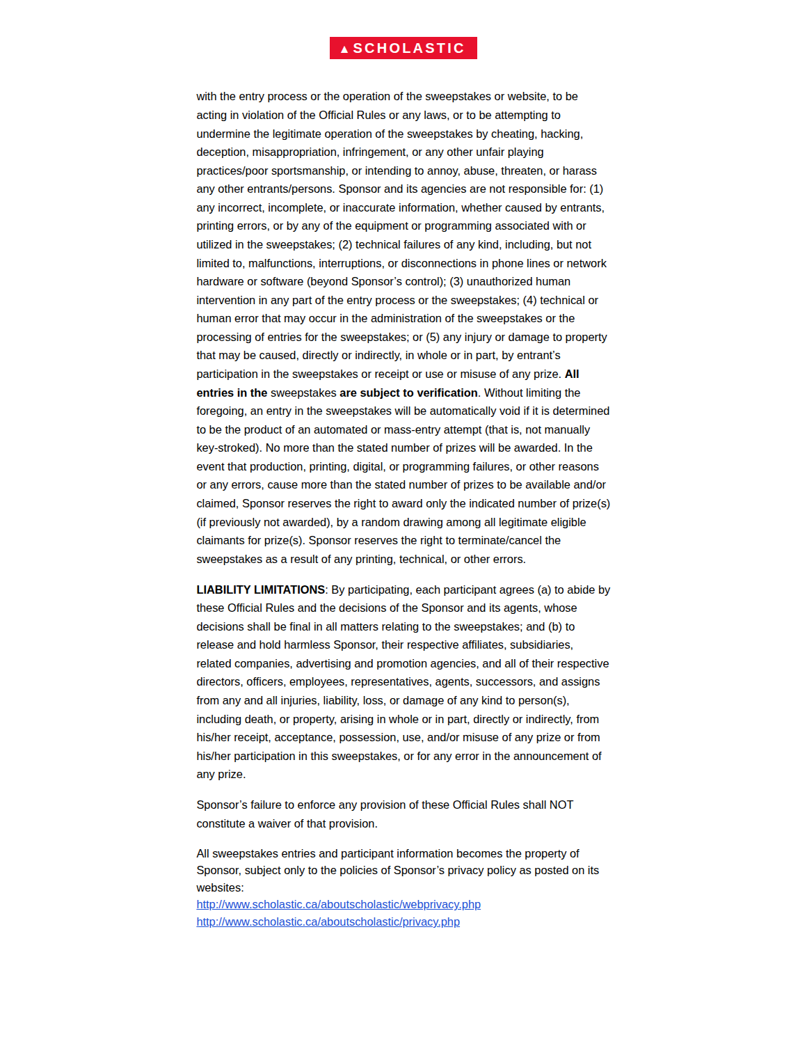▲SCHOLASTIC
with the entry process or the operation of the sweepstakes or website, to be acting in violation of the Official Rules or any laws, or to be attempting to undermine the legitimate operation of the sweepstakes by cheating, hacking, deception, misappropriation, infringement, or any other unfair playing practices/poor sportsmanship, or intending to annoy, abuse, threaten, or harass any other entrants/persons. Sponsor and its agencies are not responsible for: (1) any incorrect, incomplete, or inaccurate information, whether caused by entrants, printing errors, or by any of the equipment or programming associated with or utilized in the sweepstakes; (2) technical failures of any kind, including, but not limited to, malfunctions, interruptions, or disconnections in phone lines or network hardware or software (beyond Sponsor’s control); (3) unauthorized human intervention in any part of the entry process or the sweepstakes; (4) technical or human error that may occur in the administration of the sweepstakes or the processing of entries for the sweepstakes; or (5) any injury or damage to property that may be caused, directly or indirectly, in whole or in part, by entrant’s participation in the sweepstakes or receipt or use or misuse of any prize. All entries in the sweepstakes are subject to verification. Without limiting the foregoing, an entry in the sweepstakes will be automatically void if it is determined to be the product of an automated or mass-entry attempt (that is, not manually key-stroked). No more than the stated number of prizes will be awarded. In the event that production, printing, digital, or programming failures, or other reasons or any errors, cause more than the stated number of prizes to be available and/or claimed, Sponsor reserves the right to award only the indicated number of prize(s) (if previously not awarded), by a random drawing among all legitimate eligible claimants for prize(s). Sponsor reserves the right to terminate/cancel the sweepstakes as a result of any printing, technical, or other errors.
LIABILITY LIMITATIONS: By participating, each participant agrees (a) to abide by these Official Rules and the decisions of the Sponsor and its agents, whose decisions shall be final in all matters relating to the sweepstakes; and (b) to release and hold harmless Sponsor, their respective affiliates, subsidiaries, related companies, advertising and promotion agencies, and all of their respective directors, officers, employees, representatives, agents, successors, and assigns from any and all injuries, liability, loss, or damage of any kind to person(s), including death, or property, arising in whole or in part, directly or indirectly, from his/her receipt, acceptance, possession, use, and/or misuse of any prize or from his/her participation in this sweepstakes, or for any error in the announcement of any prize.
Sponsor’s failure to enforce any provision of these Official Rules shall NOT constitute a waiver of that provision.
All sweepstakes entries and participant information becomes the property of Sponsor, subject only to the policies of Sponsor’s privacy policy as posted on its websites:
http://www.scholastic.ca/aboutscholastic/webprivacy.php
http://www.scholastic.ca/aboutscholastic/privacy.php